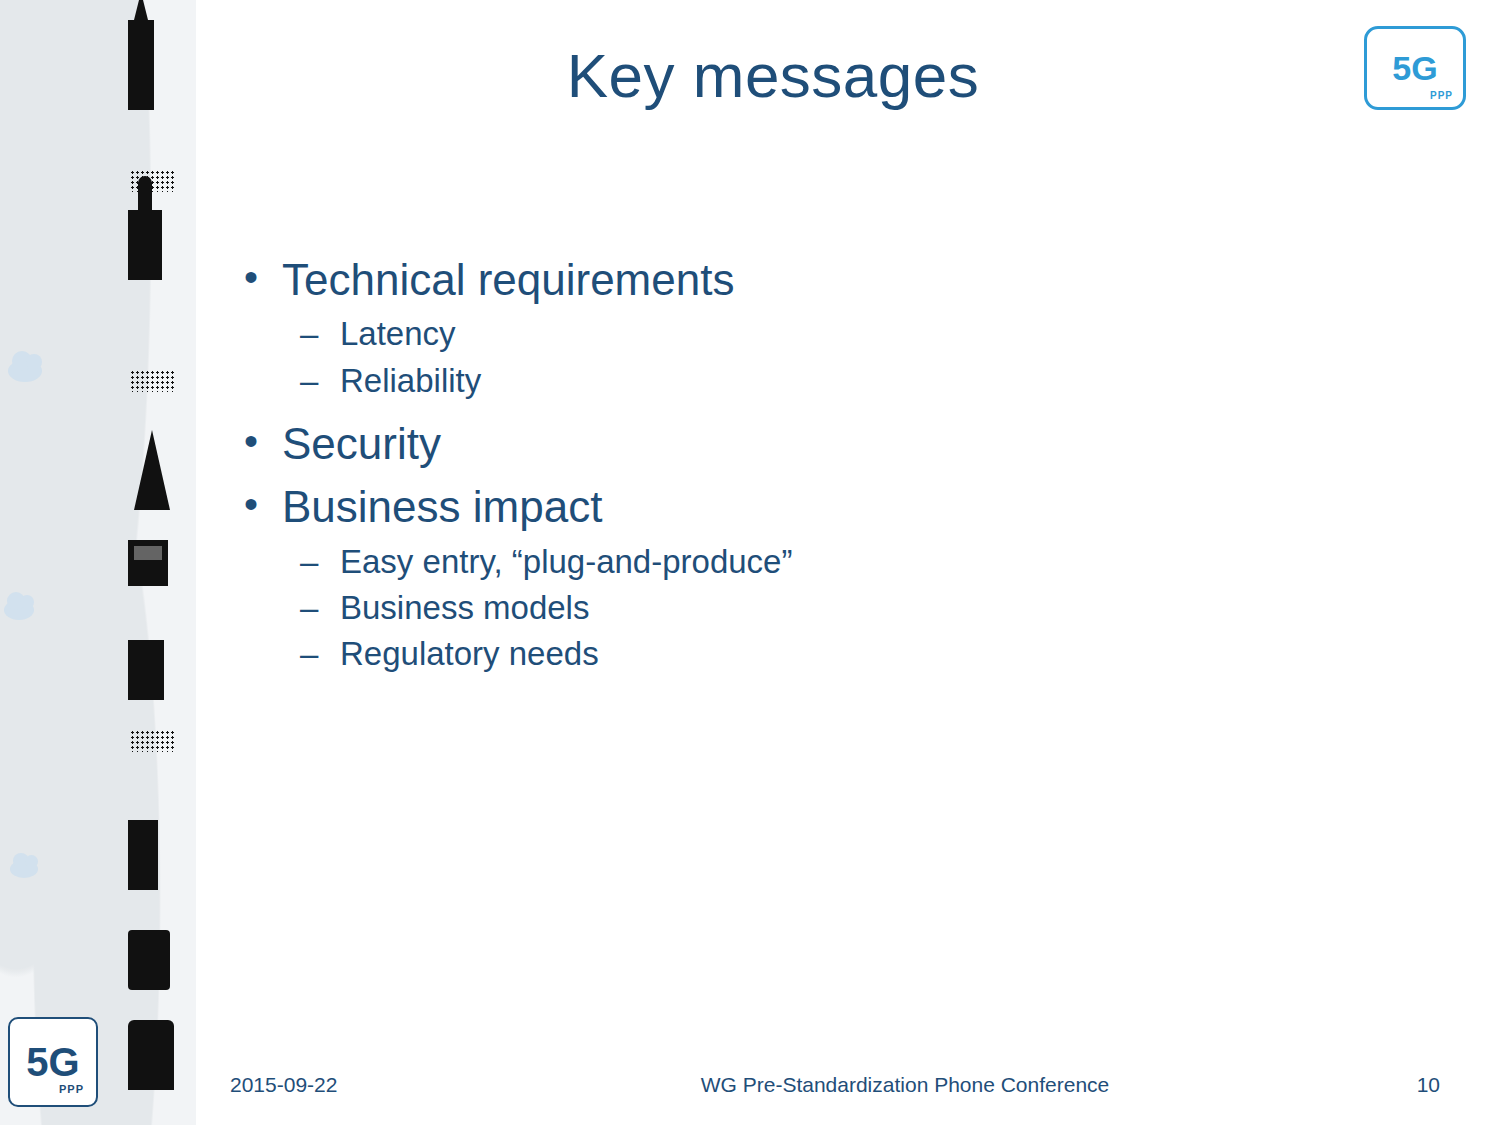5G Infrastructure PPP
The European path towards global next generation
communication networks
5 G PPP
5G PPP
Key messages
Technical requirements
Latency
Reliability
Security
Business impact
Easy entry, “plug-and-produce”
Business models
Regulatory needs
2015-09-22 WG Pre-Standardization Phone Conference 10